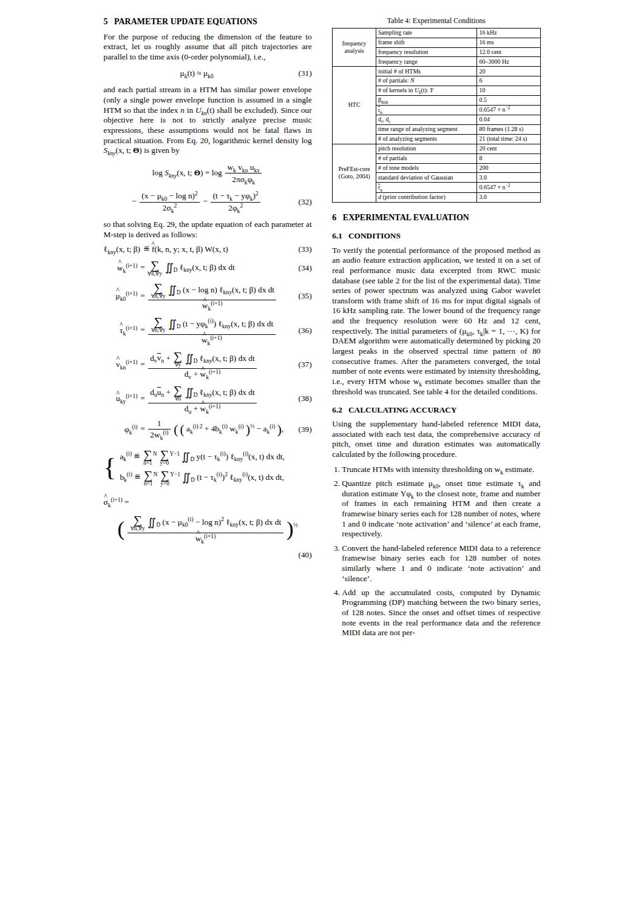5 PARAMETER UPDATE EQUATIONS
For the purpose of reducing the dimension of the feature to extract, let us roughly assume that all pitch trajectories are parallel to the time axis (0-order polynomial), i.e.,
μk(t) ≈ μk0
(31)
and each partial stream in a HTM has similar power envelope (only a single power envelope function is assumed in a single HTM so that the index n in Ukn(t) shall be excluded). Since our objective here is not to strictly analyze precise music expressions, these assumptions would not be fatal flaws in practical situation. From Eq. 20, logarithmic kernel density log Skny(x, t; Θ) is given by
log Skny(x, t; Θ) = log wk vkn uky 2πσkφk
− (x − μk0 − log n)22σk2 − (t − τk − yφk)22φk2
(32)
so that solving Eq. 29, the update equation of each parameter at M-step is derived as follows:
ℓkny(x, t; β)
≝ f(k, n, y; x, t, β) W(x, t)
(33)
wk(i+1)
= ∑∀n,∀y ∬D ℓkny(x, t; β) dx dt
(34)
μk0(i+1)
= ∑∀n,∀y ∬D (x − log n) ℓkny(x, t; β) dx dt wk(i+1)
(35)
τk(i+1)
= ∑∀n,∀y ∬D (t − yφk(i)) ℓkny(x, t; β) dx dt wk(i+1)
(36)
vkn(i+1)
= dvvn + ∑∀y ∬D ℓkny(x, t; β) dx dt dv + wk(i+1)
(37)
uky(i+1)
= duun + ∑∀n ∬D ℓkny(x, t; β) dx dt du + wk(i+1)
(38)
φk(i)
= 12wk(i) ( ( ak(i) 2 + 4bk(i) wk(i) )½ − ak(i) ),
(39)
{
ak(i) ≝ ∑n=1N ∑y=0Y−1 ∬D y(t − τk(i)) ℓkny(i)(x, t) dx dt,
bk(i) ≝ ∑n=1N ∑y=0Y−1 ∬D (t − τk(i))2 ℓkny(i)(x, t) dx dt,
σk(i+1) =
( ∑∀n,∀y ∬D (x − μk0(i) − log n)2 ℓkny(x, t; β) dx dt wk(i+1) )½
(40)
Table 4: Experimental Conditions
| frequency analysis | Sampling rate | 16 kHz |
| frame shift | 16 ms |
| frequency resolution | 12.0 cent |
| frequency range | 60–3000 Hz |
| HTC | initial # of HTMs | 20 |
| # of partials: N | 6 |
| # of kernels in U k (t): Y | 10 |
| β min | 0.5 |
| r n | 0.6547 × n −2 |
| d r , d c | 0.04 |
| time range of analyzing segment | 80 frames (1.28 s) |
| # of analyzing segments | 21 (total time: 24 s) |
| PreFEst-core (Goto, 2004) | pitch resolution | 20 cent |
| # of partials | 8 |
| # of tone models | 200 |
| standard deviation of Gaussian | 3.0 |
| r n | 0.6547 × n −2 |
| d (prior contribution factor) | 3.0 |
6 EXPERIMENTAL EVALUATION
6.1 CONDITIONS
To verify the potential performance of the proposed method as an audio feature extraction application, we tested it on a set of real performance music data excerpted from RWC music database (see table 2 for the list of the experimental data). Time series of power spectrum was analyzed using Gabor wavelet transform with frame shift of 16 ms for input digital signals of 16 kHz sampling rate. The lower bound of the frequency range and the frequency resolution were 60 Hz and 12 cent, respectively. The initial parameters of (μk0, τk|k = 1, ···, K) for DAEM algorithm were automatically determined by picking 20 largest peaks in the observed spectral time pattern of 80 consecutive frames. After the parameters converged, the total number of note events were estimated by intensity thresholding, i.e., every HTM whose wk estimate becomes smaller than the threshold was truncated. See table 4 for the detailed conditions.
6.2 CALCULATING ACCURACY
Using the supplementary hand-labeled reference MIDI data, associated with each test data, the comprehensive accuracy of pitch, onset time and duration estimates was automatically calculated by the following procedure.
Truncate HTMs with intensity thresholding on wk estimate.
Quantize pitch estimate μk0, onset time estimate τk and duration estimate Yφk to the closest note, frame and number of frames in each remaining HTM and then create a framewise binary series each for 128 number of notes, where 1 and 0 indicate ‘note activation’ and ‘silence’ at each frame, respectively.
Convert the hand-labeled reference MIDI data to a reference framewise binary series each for 128 number of notes similarly where 1 and 0 indicate ‘note activation’ and ‘silence’.
Add up the accumulated costs, computed by Dynamic Programming (DP) matching between the two binary series, of 128 notes. Since the onset and offset times of respective note events in the real performance data and the reference MIDI data are not per-